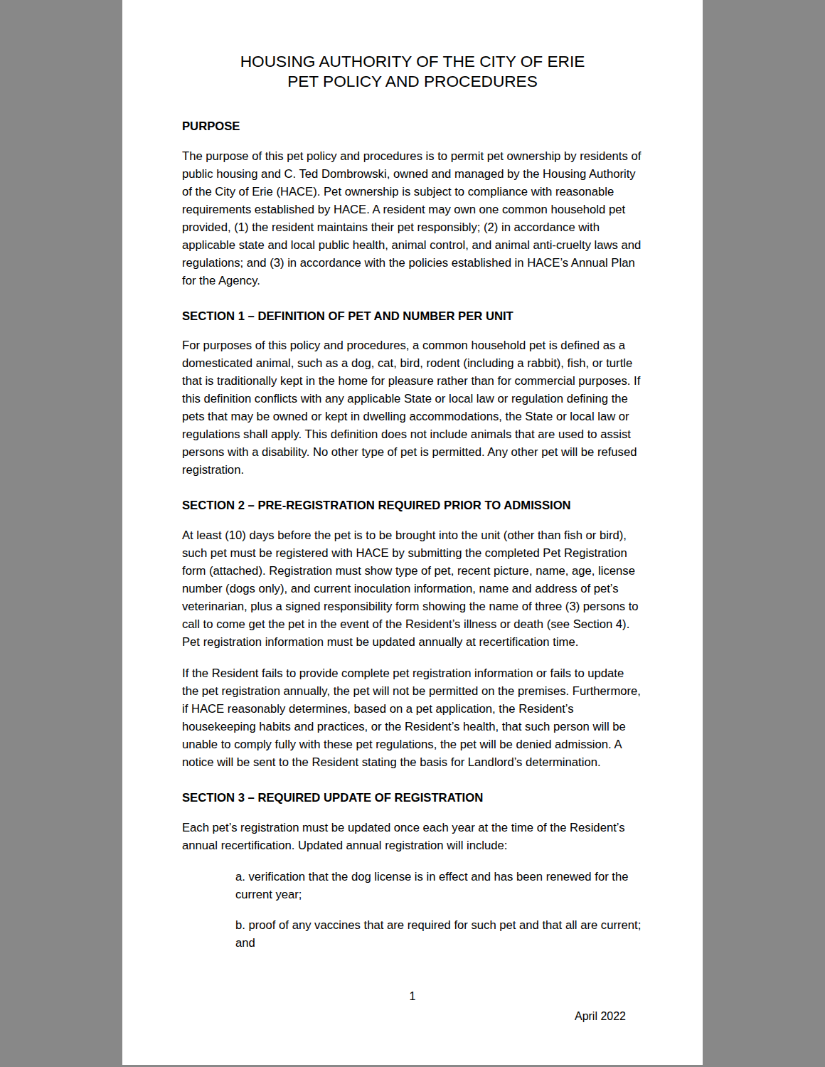HOUSING AUTHORITY OF THE CITY OF ERIE PET POLICY AND PROCEDURES
PURPOSE
The purpose of this pet policy and procedures is to permit pet ownership by residents of public housing and C. Ted Dombrowski, owned and managed by the Housing Authority of the City of Erie (HACE). Pet ownership is subject to compliance with reasonable requirements established by HACE. A resident may own one common household pet provided, (1) the resident maintains their pet responsibly; (2) in accordance with applicable state and local public health, animal control, and animal anti-cruelty laws and regulations; and (3) in accordance with the policies established in HACE’s Annual Plan for the Agency.
SECTION 1 – DEFINITION OF PET AND NUMBER PER UNIT
For purposes of this policy and procedures, a common household pet is defined as a domesticated animal, such as a dog, cat, bird, rodent (including a rabbit), fish, or turtle that is traditionally kept in the home for pleasure rather than for commercial purposes. If this definition conflicts with any applicable State or local law or regulation defining the pets that may be owned or kept in dwelling accommodations, the State or local law or regulations shall apply. This definition does not include animals that are used to assist persons with a disability. No other type of pet is permitted. Any other pet will be refused registration.
SECTION 2 – PRE-REGISTRATION REQUIRED PRIOR TO ADMISSION
At least (10) days before the pet is to be brought into the unit (other than fish or bird), such pet must be registered with HACE by submitting the completed Pet Registration form (attached). Registration must show type of pet, recent picture, name, age, license number (dogs only), and current inoculation information, name and address of pet’s veterinarian, plus a signed responsibility form showing the name of three (3) persons to call to come get the pet in the event of the Resident’s illness or death (see Section 4). Pet registration information must be updated annually at recertification time.
If the Resident fails to provide complete pet registration information or fails to update the pet registration annually, the pet will not be permitted on the premises. Furthermore, if HACE reasonably determines, based on a pet application, the Resident’s housekeeping habits and practices, or the Resident’s health, that such person will be unable to comply fully with these pet regulations, the pet will be denied admission. A notice will be sent to the Resident stating the basis for Landlord’s determination.
SECTION 3 – REQUIRED UPDATE OF REGISTRATION
Each pet’s registration must be updated once each year at the time of the Resident’s annual recertification. Updated annual registration will include:
a. verification that the dog license is in effect and has been renewed for the current year;
b. proof of any vaccines that are required for such pet and that all are current; and
1
April 2022